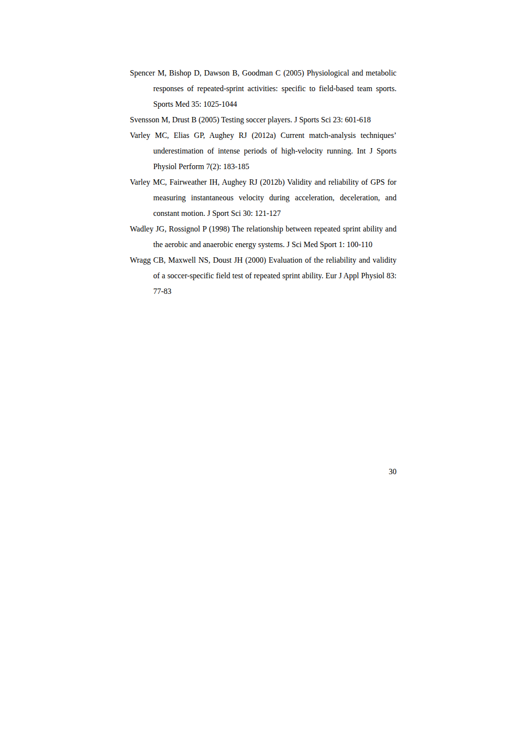Spencer M, Bishop D, Dawson B, Goodman C (2005) Physiological and metabolic responses of repeated-sprint activities: specific to field-based team sports. Sports Med 35: 1025-1044
Svensson M, Drust B (2005) Testing soccer players. J Sports Sci 23: 601-618
Varley MC, Elias GP, Aughey RJ (2012a) Current match-analysis techniques’ underestimation of intense periods of high-velocity running. Int J Sports Physiol Perform 7(2): 183-185
Varley MC, Fairweather IH, Aughey RJ (2012b) Validity and reliability of GPS for measuring instantaneous velocity during acceleration, deceleration, and constant motion. J Sport Sci 30: 121-127
Wadley JG, Rossignol P (1998) The relationship between repeated sprint ability and the aerobic and anaerobic energy systems. J Sci Med Sport 1: 100-110
Wragg CB, Maxwell NS, Doust JH (2000) Evaluation of the reliability and validity of a soccer-specific field test of repeated sprint ability. Eur J Appl Physiol 83: 77-83
30